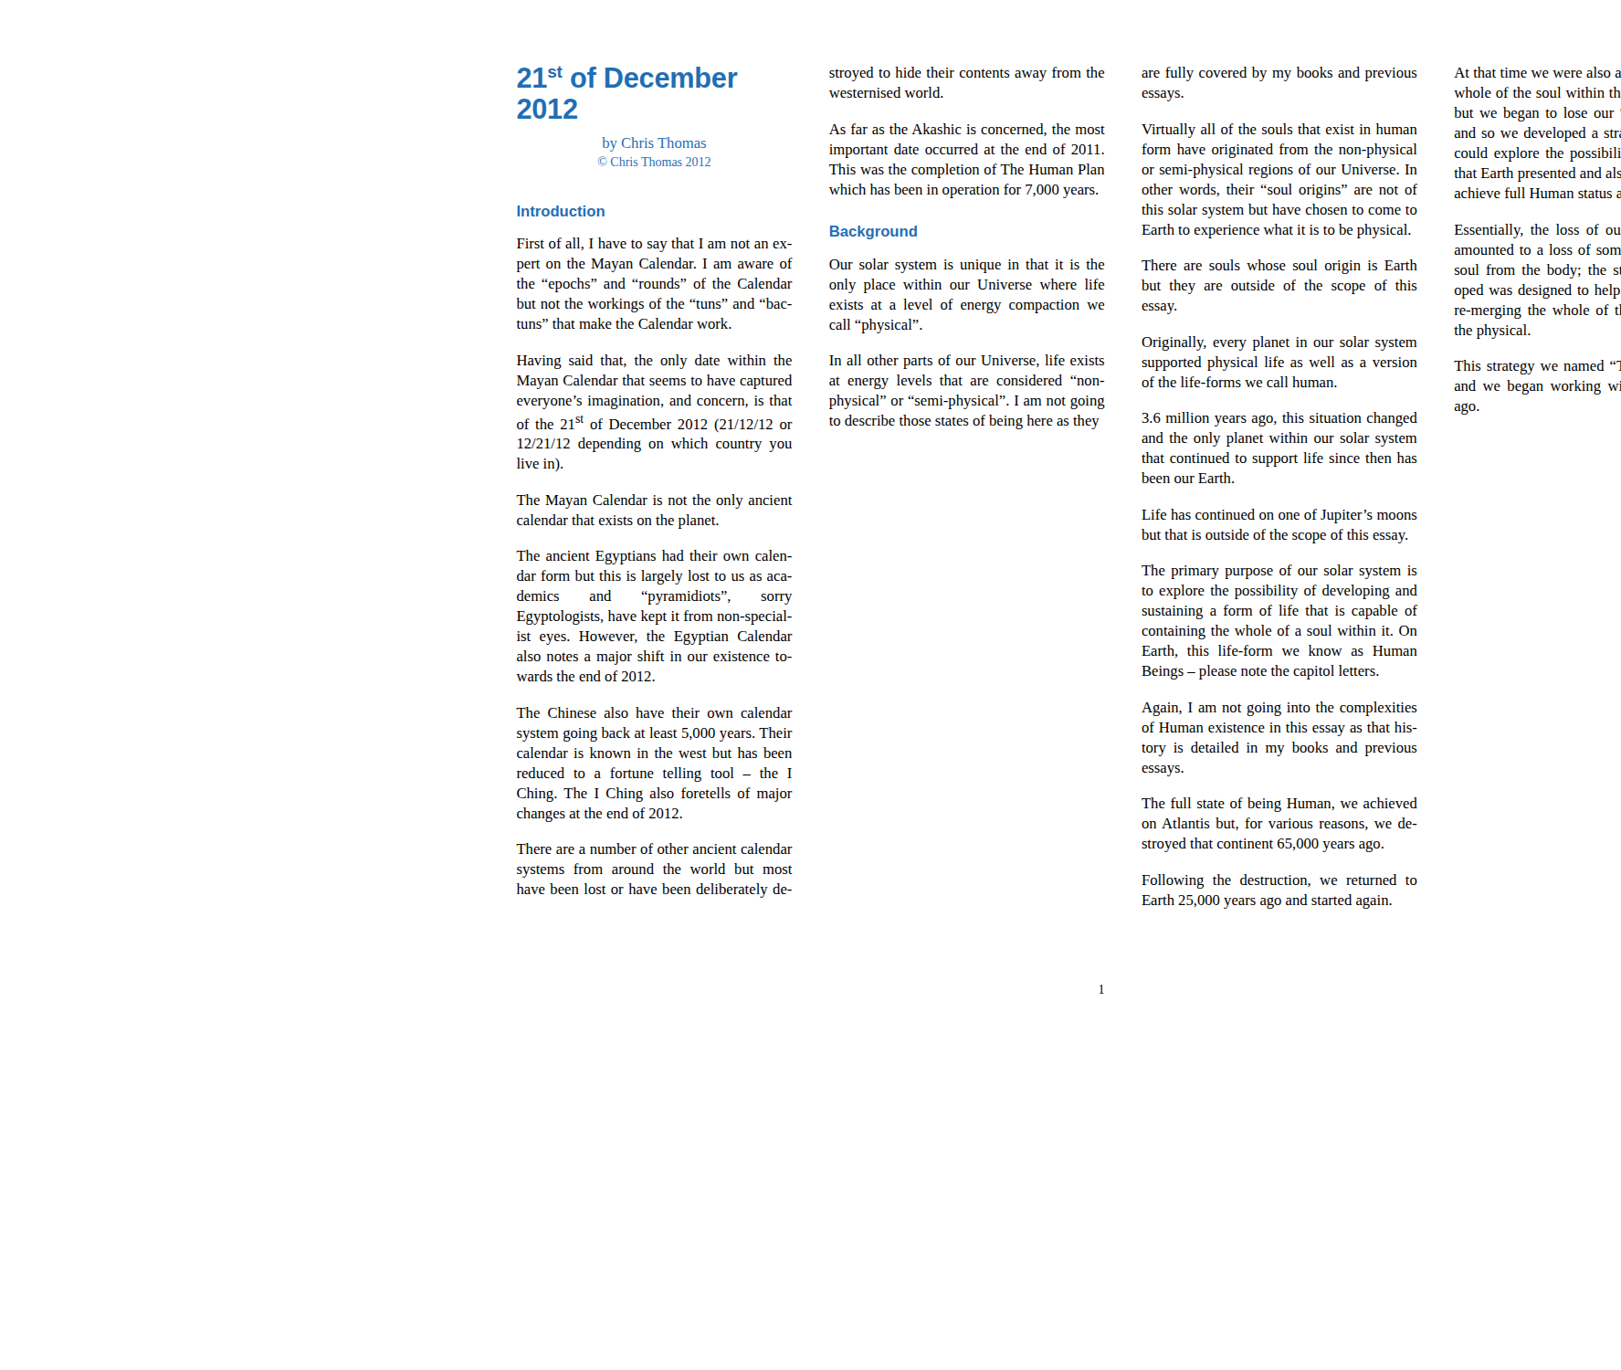21st of December 2012
by Chris Thomas © Chris Thomas 2012
Introduction
First of all, I have to say that I am not an expert on the Mayan Calendar. I am aware of the “epochs” and “rounds” of the Calendar but not the workings of the “tuns” and “bactuns” that make the Calendar work.
Having said that, the only date within the Mayan Calendar that seems to have captured everyone’s imagination, and concern, is that of the 21st of December 2012 (21/12/12 or 12/21/12 depending on which country you live in).
The Mayan Calendar is not the only ancient calendar that exists on the planet.
The ancient Egyptians had their own calendar form but this is largely lost to us as academics and “pyramidiots”, sorry Egyptologists, have kept it from non-specialist eyes. However, the Egyptian Calendar also notes a major shift in our existence towards the end of 2012.
The Chinese also have their own calendar system going back at least 5,000 years. Their calendar is known in the west but has been reduced to a fortune telling tool – the I Ching. The I Ching also foretells of major changes at the end of 2012.
There are a number of other ancient calendar systems from around the world but most have been lost or have been deliberately destroyed to hide their contents away from the westernised world.
As far as the Akashic is concerned, the most important date occurred at the end of 2011. This was the completion of The Human Plan which has been in operation for 7,000 years.
Background
Our solar system is unique in that it is the only place within our Universe where life exists at a level of energy compaction we call “physical”.
In all other parts of our Universe, life exists at energy levels that are considered “non-physical” or “semi-physical”. I am not going to describe those states of being here as they
are fully covered by my books and previous essays.
Virtually all of the souls that exist in human form have originated from the non-physical or semi-physical regions of our Universe. In other words, their “soul origins” are not of this solar system but have chosen to come to Earth to experience what it is to be physical.
There are souls whose soul origin is Earth but they are outside of the scope of this essay.
Originally, every planet in our solar system supported physical life as well as a version of the life-forms we call human.
3.6 million years ago, this situation changed and the only planet within our solar system that continued to support life since then has been our Earth.
Life has continued on one of Jupiter’s moons but that is outside of the scope of this essay.
The primary purpose of our solar system is to explore the possibility of developing and sustaining a form of life that is capable of containing the whole of a soul within it. On Earth, this life-form we know as Human Beings – please note the capitol letters.
Again, I am not going into the complexities of Human existence in this essay as that history is detailed in my books and previous essays.
The full state of being Human, we achieved on Atlantis but, for various reasons, we destroyed that continent 65,000 years ago.
Following the destruction, we returned to Earth 25,000 years ago and started again.
At that time we were also a full Human – the whole of the soul within the physical body – but we began to lose our “higher” faculties and so we developed a strategy for how we could explore the possibilities and potential that Earth presented and also to find a way to achieve full Human status again.
Essentially, the loss of our higher faculties amounted to a loss of some elements of the soul from the body; the strategy we developed was designed to help us find a way of re-merging the whole of the soul back into the physical.
This strategy we named “The Human Plan” and we began working with it 7,000 years ago.
1